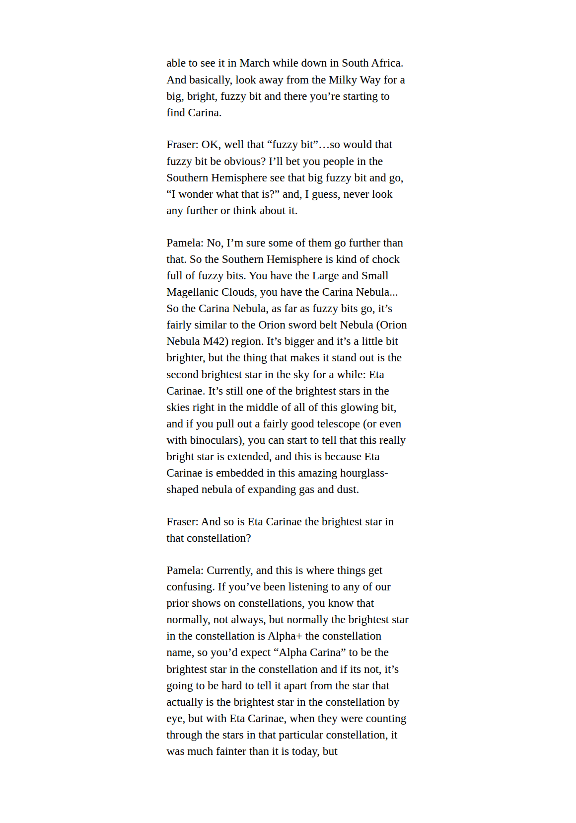able to see it in March while down in South Africa. And basically, look away from the Milky Way for a big, bright, fuzzy bit and there you’re starting to find Carina.
Fraser: OK, well that “fuzzy bit”…so would that fuzzy bit be obvious? I’ll bet you people in the Southern Hemisphere see that big fuzzy bit and go, “I wonder what that is?” and, I guess, never look any further or think about it.
Pamela: No, I’m sure some of them go further than that. So the Southern Hemisphere is kind of chock full of fuzzy bits. You have the Large and Small Magellanic Clouds, you have the Carina Nebula... So the Carina Nebula, as far as fuzzy bits go, it’s fairly similar to the Orion sword belt Nebula (Orion Nebula M42) region. It’s bigger and it’s a little bit brighter, but the thing that makes it stand out is the second brightest star in the sky for a while: Eta Carinae. It’s still one of the brightest stars in the skies right in the middle of all of this glowing bit, and if you pull out a fairly good telescope (or even with binoculars), you can start to tell that this really bright star is extended, and this is because Eta Carinae is embedded in this amazing hourglass-shaped nebula of expanding gas and dust.
Fraser: And so is Eta Carinae the brightest star in that constellation?
Pamela: Currently, and this is where things get confusing. If you’ve been listening to any of our prior shows on constellations, you know that normally, not always, but normally the brightest star in the constellation is Alpha+ the constellation name, so you’d expect “Alpha Carina” to be the brightest star in the constellation and if its not, it’s going to be hard to tell it apart from the star that actually is the brightest star in the constellation by eye, but with Eta Carinae, when they were counting through the stars in that particular constellation, it was much fainter than it is today, but